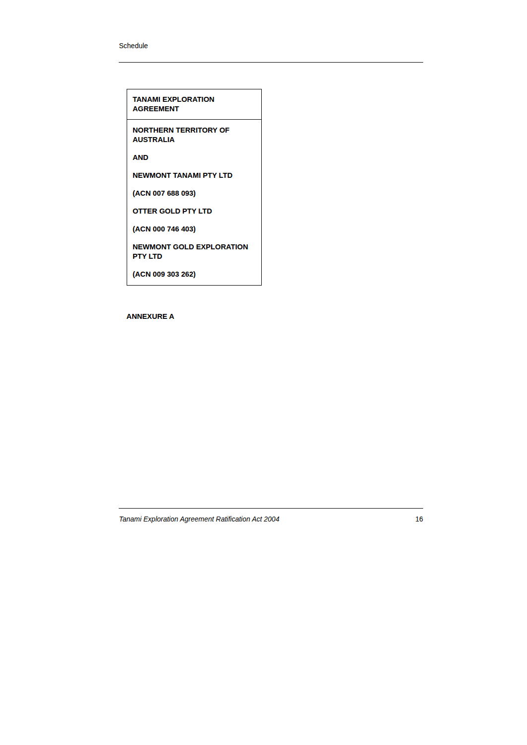Schedule
| TANAMI EXPLORATION AGREEMENT |
| NORTHERN TERRITORY OF AUSTRALIA AND NEWMONT TANAMI PTY LTD (ACN 007 688 093) OTTER GOLD PTY LTD (ACN 000 746 403) NEWMONT GOLD EXPLORATION PTY LTD (ACN 009 303 262) |
ANNEXURE A
Tanami Exploration Agreement Ratification Act 2004 16